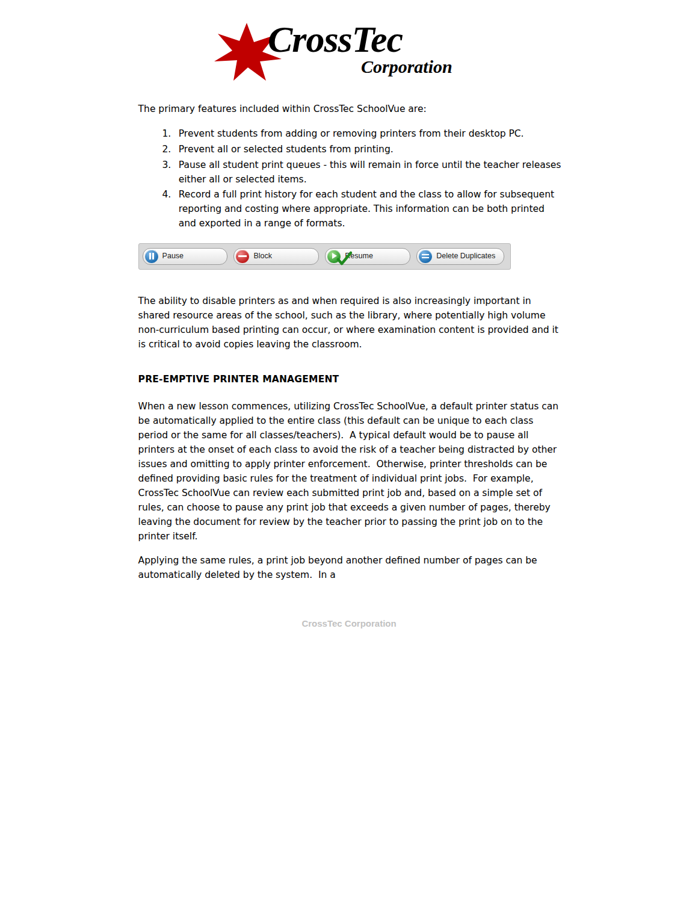CrossTec
Corporation
The primary features included within CrossTec SchoolVue are:
Prevent students from adding or removing printers from their desktop PC.
Prevent all or selected students from printing.
Pause all student print queues - this will remain in force until the teacher releases either all or selected items.
Record a full print history for each student and the class to allow for subsequent reporting and costing where appropriate. This information can be both printed and exported in a range of formats.
Pause
Block
Resume
Delete Duplicates
The ability to disable printers as and when required is also increasingly important in shared resource areas of the school, such as the library, where potentially high volume non-curriculum based printing can occur, or where examination content is provided and it is critical to avoid copies leaving the classroom.
PRE-EMPTIVE PRINTER MANAGEMENT
When a new lesson commences, utilizing CrossTec SchoolVue, a default printer status can be automatically applied to the entire class (this default can be unique to each class period or the same for all classes/teachers). A typical default would be to pause all printers at the onset of each class to avoid the risk of a teacher being distracted by other issues and omitting to apply printer enforcement. Otherwise, printer thresholds can be defined providing basic rules for the treatment of individual print jobs. For example, CrossTec SchoolVue can review each submitted print job and, based on a simple set of rules, can choose to pause any print job that exceeds a given number of pages, thereby leaving the document for review by the teacher prior to passing the print job on to the printer itself.
Applying the same rules, a print job beyond another defined number of pages can be automatically deleted by the system. In a
CrossTec Corporation